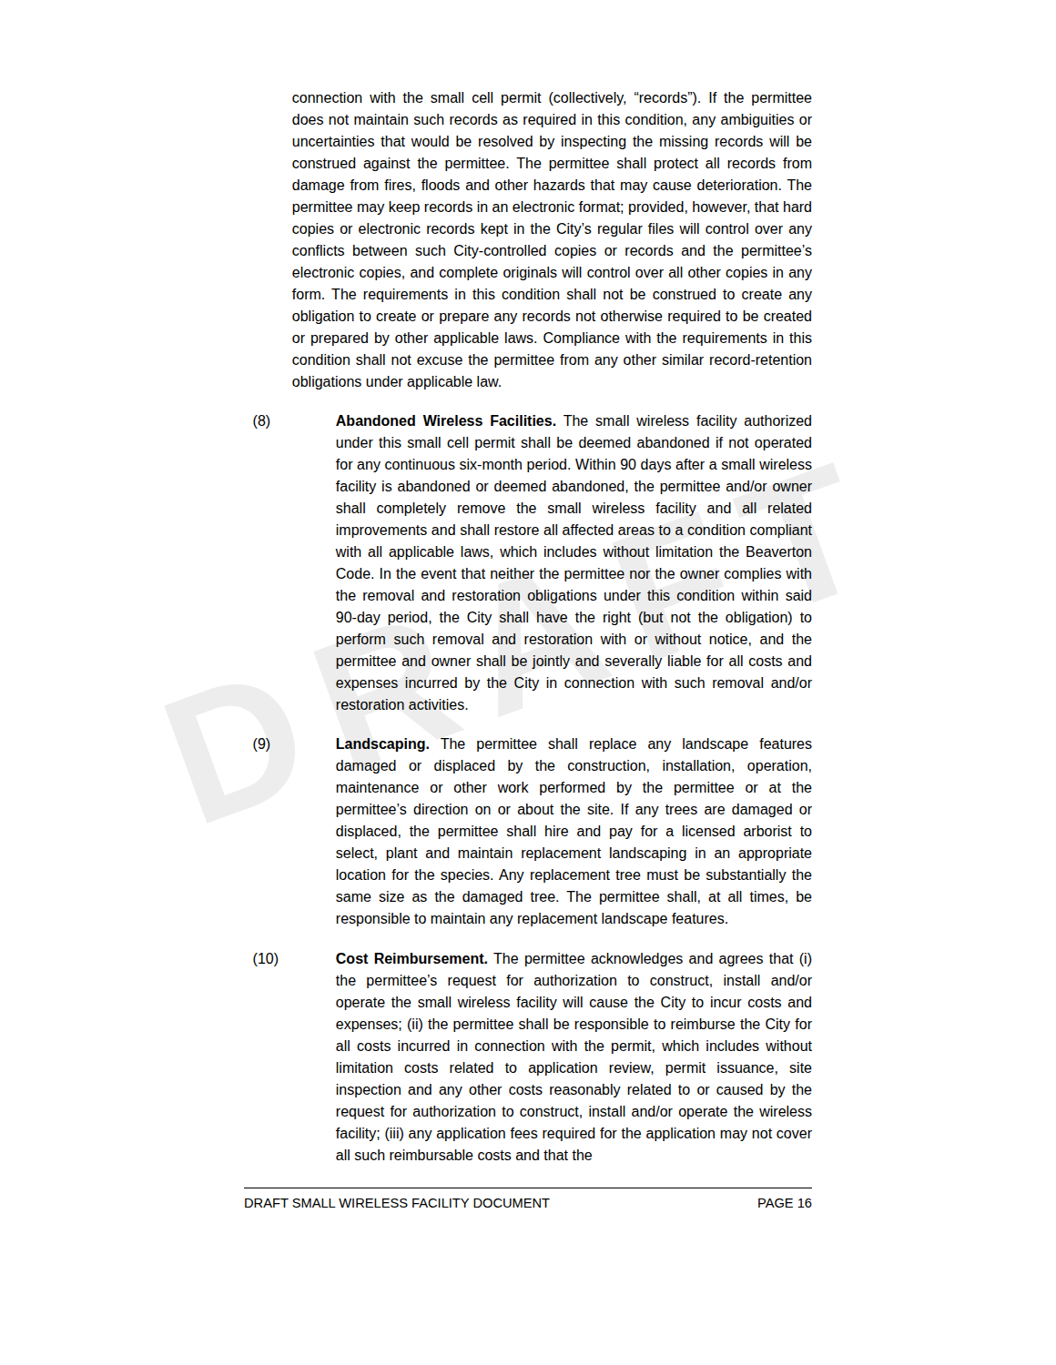DRAFT
connection with the small cell permit (collectively, “records”). If the permittee does not maintain such records as required in this condition, any ambiguities or uncertainties that would be resolved by inspecting the missing records will be construed against the permittee. The permittee shall protect all records from damage from fires, floods and other hazards that may cause deterioration. The permittee may keep records in an electronic format; provided, however, that hard copies or electronic records kept in the City’s regular files will control over any conflicts between such City-controlled copies or records and the permittee’s electronic copies, and complete originals will control over all other copies in any form. The requirements in this condition shall not be construed to create any obligation to create or prepare any records not otherwise required to be created or prepared by other applicable laws. Compliance with the requirements in this condition shall not excuse the permittee from any other similar record-retention obligations under applicable law.
(8) Abandoned Wireless Facilities. The small wireless facility authorized under this small cell permit shall be deemed abandoned if not operated for any continuous six-month period. Within 90 days after a small wireless facility is abandoned or deemed abandoned, the permittee and/or owner shall completely remove the small wireless facility and all related improvements and shall restore all affected areas to a condition compliant with all applicable laws, which includes without limitation the Beaverton Code. In the event that neither the permittee nor the owner complies with the removal and restoration obligations under this condition within said 90-day period, the City shall have the right (but not the obligation) to perform such removal and restoration with or without notice, and the permittee and owner shall be jointly and severally liable for all costs and expenses incurred by the City in connection with such removal and/or restoration activities.
(9) Landscaping. The permittee shall replace any landscape features damaged or displaced by the construction, installation, operation, maintenance or other work performed by the permittee or at the permittee’s direction on or about the site. If any trees are damaged or displaced, the permittee shall hire and pay for a licensed arborist to select, plant and maintain replacement landscaping in an appropriate location for the species. Any replacement tree must be substantially the same size as the damaged tree. The permittee shall, at all times, be responsible to maintain any replacement landscape features.
(10) Cost Reimbursement. The permittee acknowledges and agrees that (i) the permittee’s request for authorization to construct, install and/or operate the small wireless facility will cause the City to incur costs and expenses; (ii) the permittee shall be responsible to reimburse the City for all costs incurred in connection with the permit, which includes without limitation costs related to application review, permit issuance, site inspection and any other costs reasonably related to or caused by the request for authorization to construct, install and/or operate the wireless facility; (iii) any application fees required for the application may not cover all such reimbursable costs and that the
DRAFT SMALL WIRELESS FACILITY DOCUMENT PAGE 16